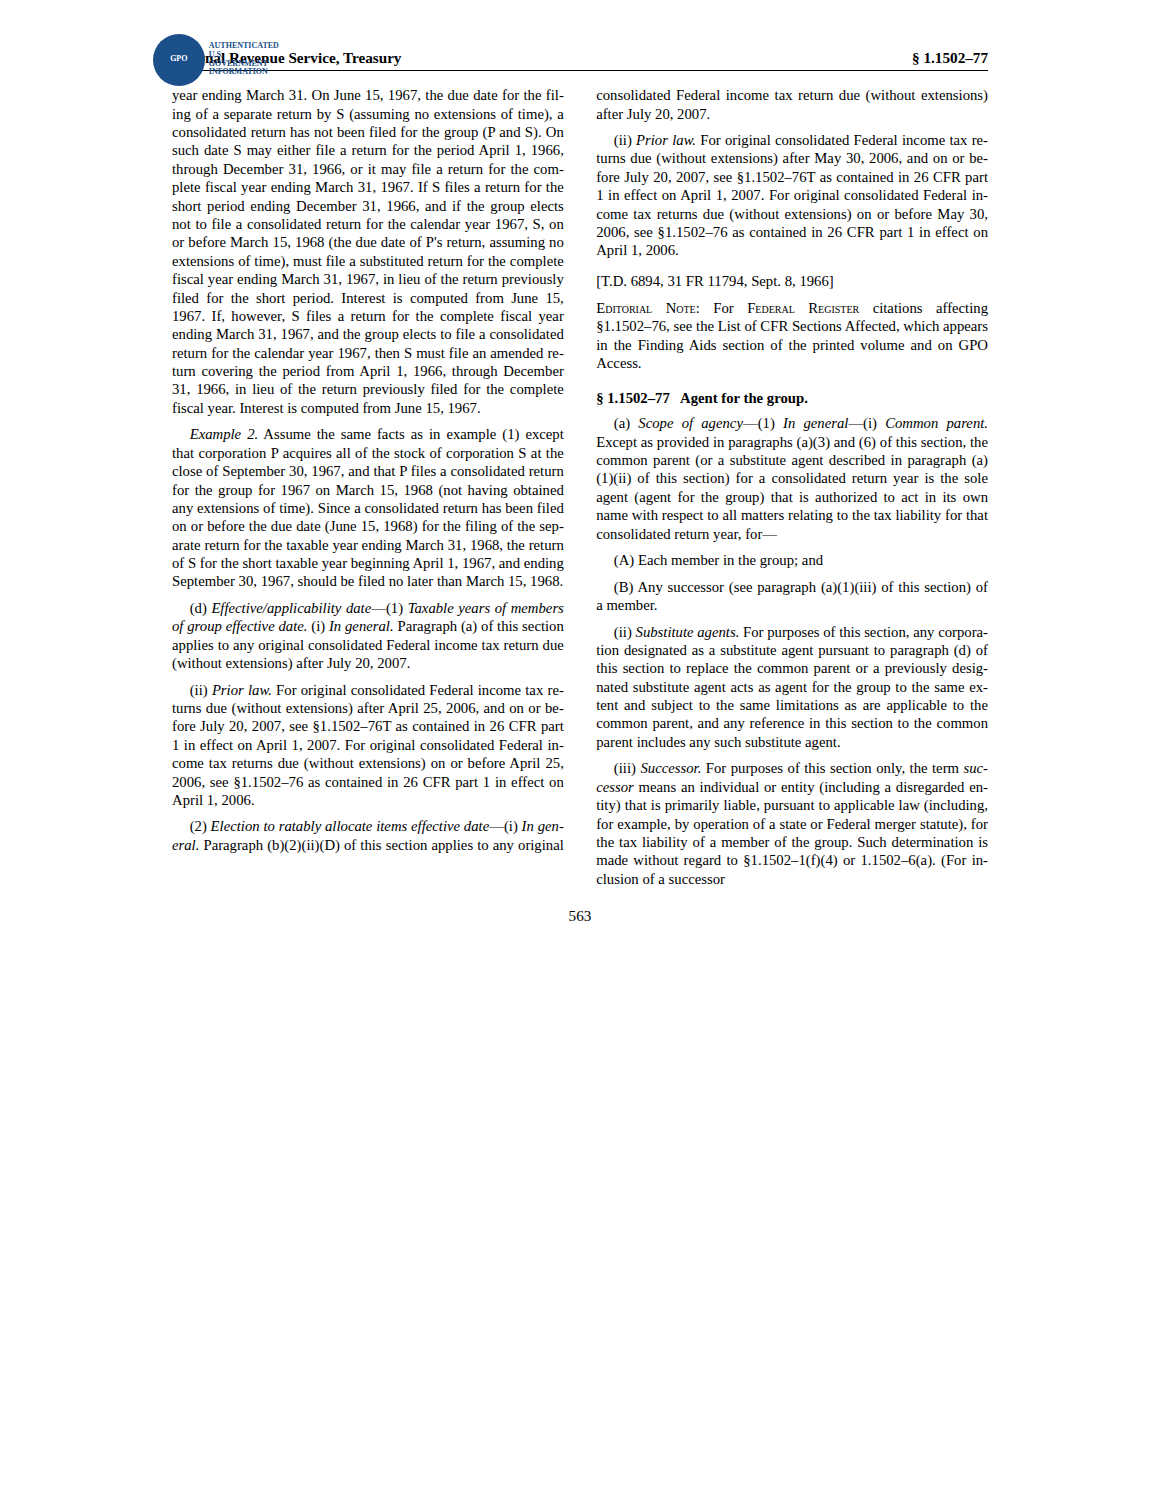GPO
AUTHENTICATED
U.S. GOVERNMENT
INFORMATION
Internal Revenue Service, Treasury § 1.1502–77
year ending March 31. On June 15, 1967, the due date for the filing of a separate return by S (assuming no extensions of time), a consolidated return has not been filed for the group (P and S). On such date S may either file a return for the period April 1, 1966, through December 31, 1966, or it may file a return for the complete fiscal year ending March 31, 1967. If S files a return for the short period ending December 31, 1966, and if the group elects not to file a consolidated return for the calendar year 1967, S, on or before March 15, 1968 (the due date of P's return, assuming no extensions of time), must file a substituted return for the complete fiscal year ending March 31, 1967, in lieu of the return previously filed for the short period. Interest is computed from June 15, 1967. If, however, S files a return for the complete fiscal year ending March 31, 1967, and the group elects to file a consolidated return for the calendar year 1967, then S must file an amended return covering the period from April 1, 1966, through December 31, 1966, in lieu of the return previously filed for the complete fiscal year. Interest is computed from June 15, 1967.
Example 2. Assume the same facts as in example (1) except that corporation P acquires all of the stock of corporation S at the close of September 30, 1967, and that P files a consolidated return for the group for 1967 on March 15, 1968 (not having obtained any extensions of time). Since a consolidated return has been filed on or before the due date (June 15, 1968) for the filing of the separate return for the taxable year ending March 31, 1968, the return of S for the short taxable year beginning April 1, 1967, and ending September 30, 1967, should be filed no later than March 15, 1968.
(d) Effective/applicability date—(1) Taxable years of members of group effective date. (i) In general. Paragraph (a) of this section applies to any original consolidated Federal income tax return due (without extensions) after July 20, 2007.
(ii) Prior law. For original consolidated Federal income tax returns due (without extensions) after April 25, 2006, and on or before July 20, 2007, see §1.1502–76T as contained in 26 CFR part 1 in effect on April 1, 2007. For original consolidated Federal income tax returns due (without extensions) on or before April 25, 2006, see §1.1502–76 as contained in 26 CFR part 1 in effect on April 1, 2006.
(2) Election to ratably allocate items effective date—(i) In general. Paragraph (b)(2)(ii)(D) of this section applies to any original consolidated Federal income tax return due (without extensions) after July 20, 2007.
(ii) Prior law. For original consolidated Federal income tax returns due (without extensions) after May 30, 2006, and on or before July 20, 2007, see §1.1502–76T as contained in 26 CFR part 1 in effect on April 1, 2007. For original consolidated Federal income tax returns due (without extensions) on or before May 30, 2006, see §1.1502–76 as contained in 26 CFR part 1 in effect on April 1, 2006.
[T.D. 6894, 31 FR 11794, Sept. 8, 1966]
Editorial Note: For Federal Register citations affecting §1.1502–76, see the List of CFR Sections Affected, which appears in the Finding Aids section of the printed volume and on GPO Access.
§ 1.1502–77 Agent for the group.
(a) Scope of agency—(1) In general—(i) Common parent. Except as provided in paragraphs (a)(3) and (6) of this section, the common parent (or a substitute agent described in paragraph (a)(1)(ii) of this section) for a consolidated return year is the sole agent (agent for the group) that is authorized to act in its own name with respect to all matters relating to the tax liability for that consolidated return year, for—
(A) Each member in the group; and
(B) Any successor (see paragraph (a)(1)(iii) of this section) of a member.
(ii) Substitute agents. For purposes of this section, any corporation designated as a substitute agent pursuant to paragraph (d) of this section to replace the common parent or a previously designated substitute agent acts as agent for the group to the same extent and subject to the same limitations as are applicable to the common parent, and any reference in this section to the common parent includes any such substitute agent.
(iii) Successor. For purposes of this section only, the term successor means an individual or entity (including a disregarded entity) that is primarily liable, pursuant to applicable law (including, for example, by operation of a state or Federal merger statute), for the tax liability of a member of the group. Such determination is made without regard to §1.1502–1(f)(4) or 1.1502–6(a). (For inclusion of a successor
563